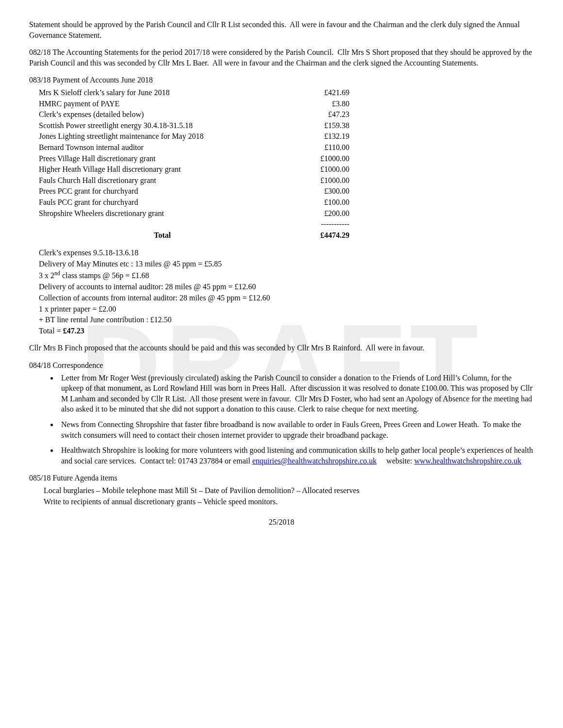DRAFT
Statement should be approved by the Parish Council and Cllr R List seconded this. All were in favour and the Chairman and the clerk duly signed the Annual Governance Statement.
082/18 The Accounting Statements for the period 2017/18 were considered by the Parish Council. Cllr Mrs S Short proposed that they should be approved by the Parish Council and this was seconded by Cllr Mrs L Baer. All were in favour and the Chairman and the clerk signed the Accounting Statements.
083/18 Payment of Accounts June 2018
| Mrs K Sieloff clerk’s salary for June 2018 | £421.69 |
| HMRC payment of PAYE | £3.80 |
| Clerk’s expenses (detailed below) | £47.23 |
| Scottish Power streetlight energy 30.4.18-31.5.18 | £159.38 |
| Jones Lighting streetlight maintenance for May 2018 | £132.19 |
| Bernard Townson internal auditor | £110.00 |
| Prees Village Hall discretionary grant | £1000.00 |
| Higher Heath Village Hall discretionary grant | £1000.00 |
| Fauls Church Hall discretionary grant | £1000.00 |
| Prees PCC grant for churchyard | £300.00 |
| Fauls PCC grant for churchyard | £100.00 |
| Shropshire Wheelers discretionary grant | £200.00 |
| | ----------- |
| Total | £4474.29 |
Clerk’s expenses 9.5.18-13.6.18
Delivery of May Minutes etc : 13 miles @ 45 ppm = £5.85
3 x 2nd class stamps @ 56p = £1.68
Delivery of accounts to internal auditor: 28 miles @ 45 ppm = £12.60
Collection of accounts from internal auditor: 28 miles @ 45 ppm = £12.60
1 x printer paper = £2.00
+ BT line rental June contribution : £12.50
Total = £47.23
Cllr Mrs B Finch proposed that the accounts should be paid and this was seconded by Cllr Mrs B Rainford. All were in favour.
084/18 Correspondence
Letter from Mr Roger West (previously circulated) asking the Parish Council to consider a donation to the Friends of Lord Hill’s Column, for the upkeep of that monument, as Lord Rowland Hill was born in Prees Hall. After discussion it was resolved to donate £100.00. This was proposed by Cllr M Lanham and seconded by Cllr R List. All those present were in favour. Cllr Mrs D Foster, who had sent an Apology of Absence for the meeting had also asked it to be minuted that she did not support a donation to this cause. Clerk to raise cheque for next meeting.
News from Connecting Shropshire that faster fibre broadband is now available to order in Fauls Green, Prees Green and Lower Heath. To make the switch consumers will need to contact their chosen internet provider to upgrade their broadband package.
Healthwatch Shropshire is looking for more volunteers with good listening and communication skills to help gather local people’s experiences of health and social care services. Contact tel: 01743 237884 or email enquiries@healthwatchshropshire.co.uk website: www.healthwatchshropshire.co.uk
085/18 Future Agenda items
Local burglaries – Mobile telephone mast Mill St – Date of Pavilion demolition? – Allocated reserves
Write to recipients of annual discretionary grants – Vehicle speed monitors.
25/2018